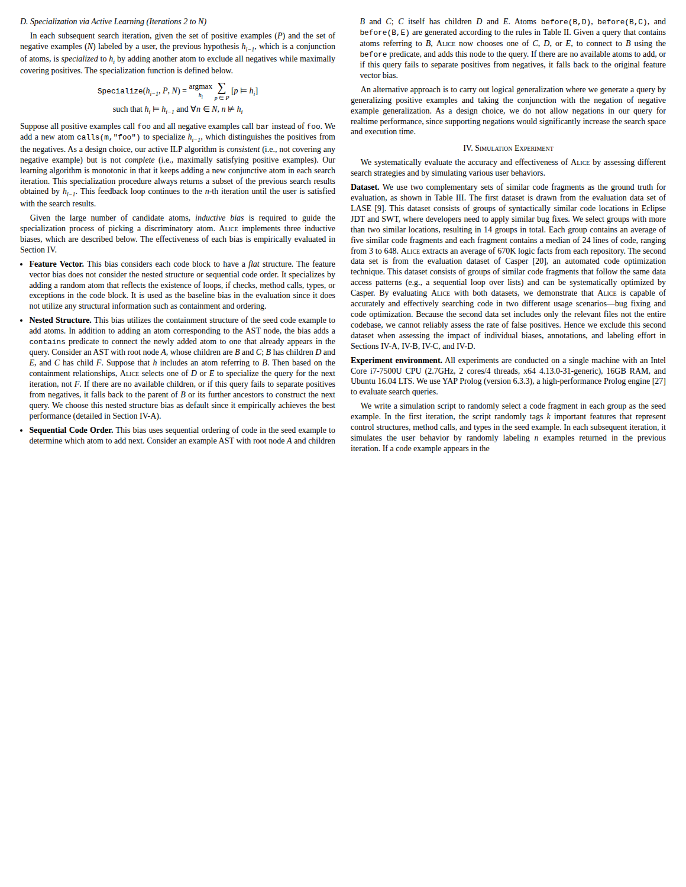D. Specialization via Active Learning (Iterations 2 to N)
In each subsequent search iteration, given the set of positive examples (P) and the set of negative examples (N) labeled by a user, the previous hypothesis hi−1, which is a conjunction of atoms, is specialized to hi by adding another atom to exclude all negatives while maximally covering positives. The specialization function is defined below.
Specialize(hi−1, P, N) = argmax
hi ∑
p ∈ P [p ⊨ hi]
such that hi ⊨ hi−1 and ∀n ∈ N, n ⊭ hi
Suppose all positive examples call foo and all negative examples call bar instead of foo. We add a new atom calls(m,"foo") to specialize hi−1, which distinguishes the positives from the negatives. As a design choice, our active ILP algorithm is consistent (i.e., not covering any negative example) but is not complete (i.e., maximally satisfying positive examples). Our learning algorithm is monotonic in that it keeps adding a new conjunctive atom in each search iteration. This specialization procedure always returns a subset of the previous search results obtained by hi−1. This feedback loop continues to the n-th iteration until the user is satisfied with the search results.
Given the large number of candidate atoms, inductive bias is required to guide the specialization process of picking a discriminatory atom. Alice implements three inductive biases, which are described below. The effectiveness of each bias is empirically evaluated in Section IV.
Feature Vector. This bias considers each code block to have a flat structure. The feature vector bias does not consider the nested structure or sequential code order. It specializes by adding a random atom that reflects the existence of loops, if checks, method calls, types, or exceptions in the code block. It is used as the baseline bias in the evaluation since it does not utilize any structural information such as containment and ordering.
Nested Structure. This bias utilizes the containment structure of the seed code example to add atoms. In addition to adding an atom corresponding to the AST node, the bias adds a contains predicate to connect the newly added atom to one that already appears in the query. Consider an AST with root node A, whose children are B and C; B has children D and E, and C has child F. Suppose that h includes an atom referring to B. Then based on the containment relationships, Alice selects one of D or E to specialize the query for the next iteration, not F. If there are no available children, or if this query fails to separate positives from negatives, it falls back to the parent of B or its further ancestors to construct the next query. We choose this nested structure bias as default since it empirically achieves the best performance (detailed in Section IV-A).
Sequential Code Order. This bias uses sequential ordering of code in the seed example to determine which atom to add next. Consider an example AST with root node A and children B and C; C itself has children D and E. Atoms before(B,D), before(B,C), and before(B,E) are generated according to the rules in Table II. Given a query that contains atoms referring to B, Alice now chooses one of C, D, or E, to connect to B using the before predicate, and adds this node to the query. If there are no available atoms to add, or if this query fails to separate positives from negatives, it falls back to the original feature vector bias.
An alternative approach is to carry out logical generalization where we generate a query by generalizing positive examples and taking the conjunction with the negation of negative example generalization. As a design choice, we do not allow negations in our query for realtime performance, since supporting negations would significantly increase the search space and execution time.
IV. Simulation Experiment
We systematically evaluate the accuracy and effectiveness of Alice by assessing different search strategies and by simulating various user behaviors.
Dataset. We use two complementary sets of similar code fragments as the ground truth for evaluation, as shown in Table III. The first dataset is drawn from the evaluation data set of LASE [9]. This dataset consists of groups of syntactically similar code locations in Eclipse JDT and SWT, where developers need to apply similar bug fixes. We select groups with more than two similar locations, resulting in 14 groups in total. Each group contains an average of five similar code fragments and each fragment contains a median of 24 lines of code, ranging from 3 to 648. Alice extracts an average of 670K logic facts from each repository. The second data set is from the evaluation dataset of Casper [20], an automated code optimization technique. This dataset consists of groups of similar code fragments that follow the same data access patterns (e.g., a sequential loop over lists) and can be systematically optimized by Casper. By evaluating Alice with both datasets, we demonstrate that Alice is capable of accurately and effectively searching code in two different usage scenarios—bug fixing and code optimization. Because the second data set includes only the relevant files not the entire codebase, we cannot reliably assess the rate of false positives. Hence we exclude this second dataset when assessing the impact of individual biases, annotations, and labeling effort in Sections IV-A, IV-B, IV-C, and IV-D.
Experiment environment. All experiments are conducted on a single machine with an Intel Core i7-7500U CPU (2.7GHz, 2 cores/4 threads, x64 4.13.0-31-generic), 16GB RAM, and Ubuntu 16.04 LTS. We use YAP Prolog (version 6.3.3), a high-performance Prolog engine [27] to evaluate search queries.
We write a simulation script to randomly select a code fragment in each group as the seed example. In the first iteration, the script randomly tags k important features that represent control structures, method calls, and types in the seed example. In each subsequent iteration, it simulates the user behavior by randomly labeling n examples returned in the previous iteration. If a code example appears in the